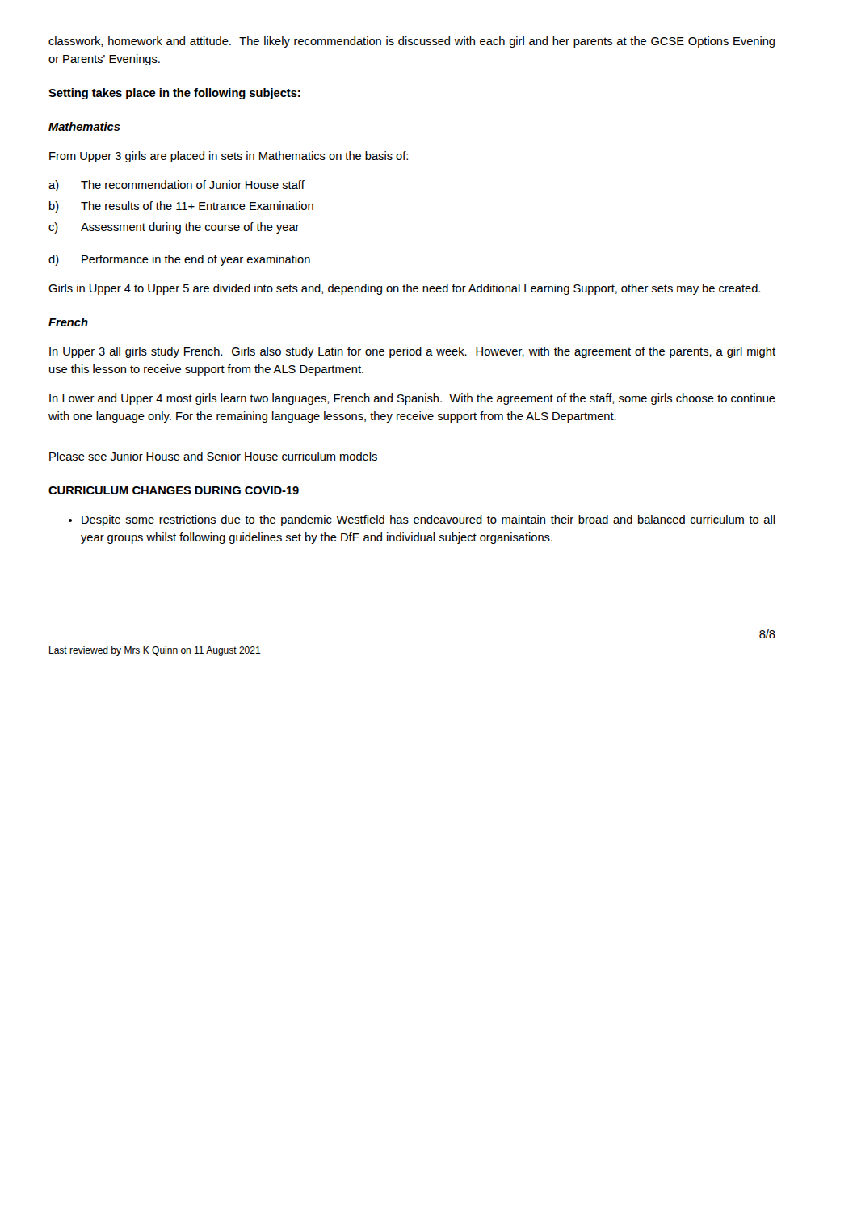classwork, homework and attitude. The likely recommendation is discussed with each girl and her parents at the GCSE Options Evening or Parents' Evenings.
Setting takes place in the following subjects:
Mathematics
From Upper 3 girls are placed in sets in Mathematics on the basis of:
a) The recommendation of Junior House staff
b) The results of the 11+ Entrance Examination
c) Assessment during the course of the year
d) Performance in the end of year examination
Girls in Upper 4 to Upper 5 are divided into sets and, depending on the need for Additional Learning Support, other sets may be created.
French
In Upper 3 all girls study French. Girls also study Latin for one period a week. However, with the agreement of the parents, a girl might use this lesson to receive support from the ALS Department.
In Lower and Upper 4 most girls learn two languages, French and Spanish. With the agreement of the staff, some girls choose to continue with one language only. For the remaining language lessons, they receive support from the ALS Department.
Please see Junior House and Senior House curriculum models
CURRICULUM CHANGES DURING COVID-19
Despite some restrictions due to the pandemic Westfield has endeavoured to maintain their broad and balanced curriculum to all year groups whilst following guidelines set by the DfE and individual subject organisations.
Last reviewed by Mrs K Quinn on 11 August 2021
8/8